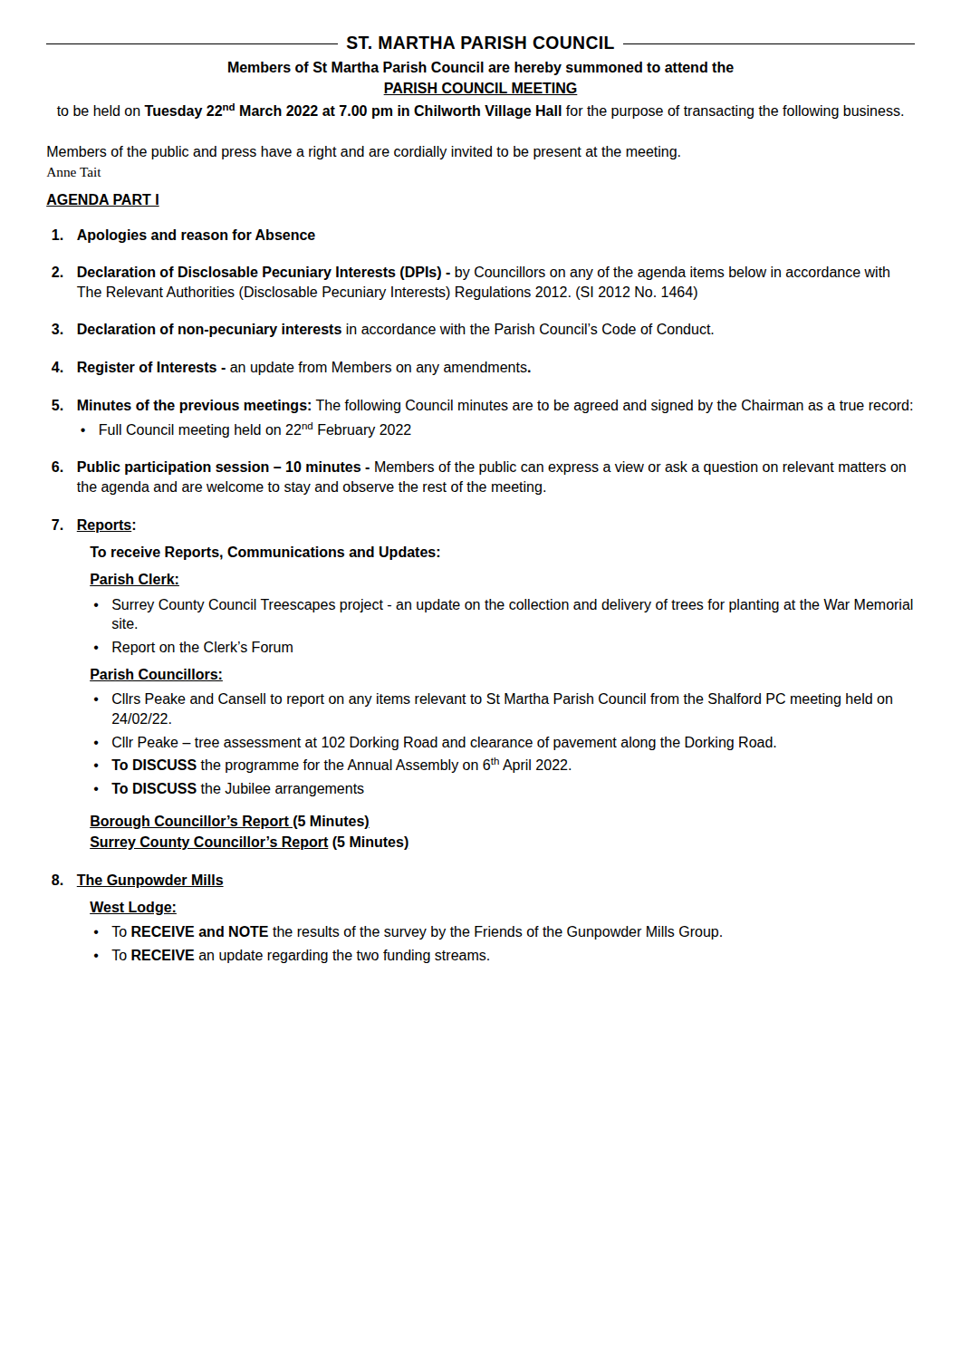ST. MARTHA PARISH COUNCIL
Members of St Martha Parish Council are hereby summoned to attend the
PARISH COUNCIL MEETING
to be held on Tuesday 22nd March 2022 at 7.00 pm in Chilworth Village Hall for the purpose of transacting the following business.
Members of the public and press have a right and are cordially invited to be present at the meeting.
Anne Tait
AGENDA PART I
Apologies and reason for Absence
Declaration of Disclosable Pecuniary Interests (DPIs) - by Councillors on any of the agenda items below in accordance with The Relevant Authorities (Disclosable Pecuniary Interests) Regulations 2012. (SI 2012 No. 1464)
Declaration of non-pecuniary interests in accordance with the Parish Council’s Code of Conduct.
Register of Interests - an update from Members on any amendments.
Minutes of the previous meetings: The following Council minutes are to be agreed and signed by the Chairman as a true record:
Full Council meeting held on 22nd February 2022
Public participation session – 10 minutes - Members of the public can express a view or ask a question on relevant matters on the agenda and are welcome to stay and observe the rest of the meeting.
Reports:
To receive Reports, Communications and Updates:
Parish Clerk:
Surrey County Council Treescapes project - an update on the collection and delivery of trees for planting at the War Memorial site.
Report on the Clerk’s Forum
Parish Councillors:
Cllrs Peake and Cansell to report on any items relevant to St Martha Parish Council from the Shalford PC meeting held on 24/02/22.
Cllr Peake – tree assessment at 102 Dorking Road and clearance of pavement along the Dorking Road.
To DISCUSS the programme for the Annual Assembly on 6th April 2022.
To DISCUSS the Jubilee arrangements
Borough Councillor’s Report (5 Minutes)
Surrey County Councillor’s Report (5 Minutes)
The Gunpowder Mills
West Lodge:
To RECEIVE and NOTE the results of the survey by the Friends of the Gunpowder Mills Group.
To RECEIVE an update regarding the two funding streams.